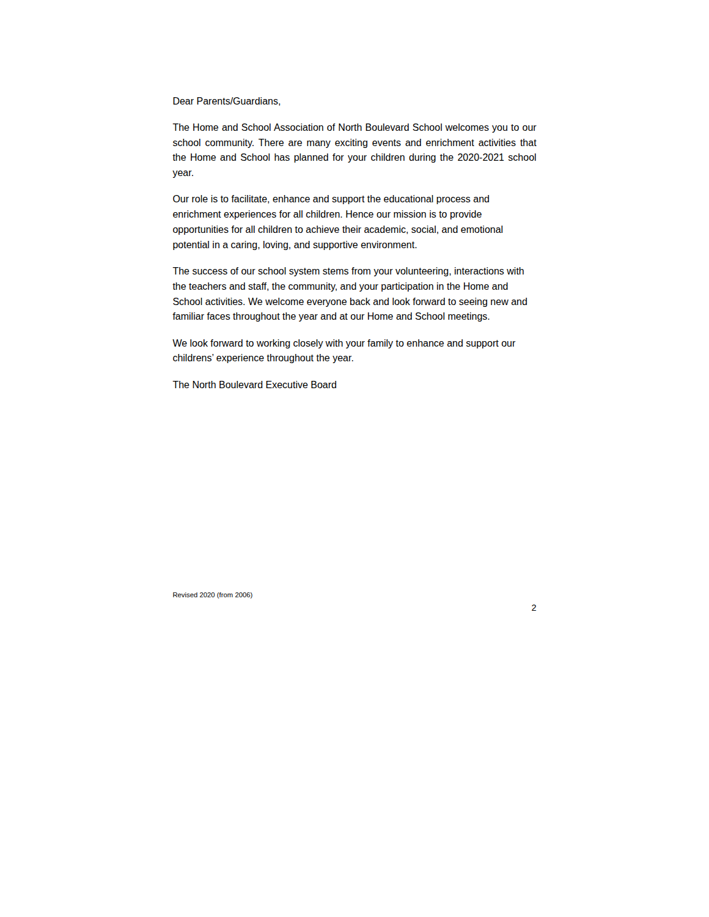Dear Parents/Guardians,
The Home and School Association of North Boulevard School welcomes you to our school community. There are many exciting events and enrichment activities that the Home and School has planned for your children during the 2020-2021 school year.
Our role is to facilitate, enhance and support the educational process and enrichment experiences for all children. Hence our mission is to provide opportunities for all children to achieve their academic, social, and emotional potential in a caring, loving, and supportive environment.
The success of our school system stems from your volunteering, interactions with the teachers and staff, the community, and your participation in the Home and School activities. We welcome everyone back and look forward to seeing new and familiar faces throughout the year and at our Home and School meetings.
We look forward to working closely with your family to enhance and support our childrens’ experience throughout the year.
The North Boulevard Executive Board
Revised 2020 (from 2006)
2